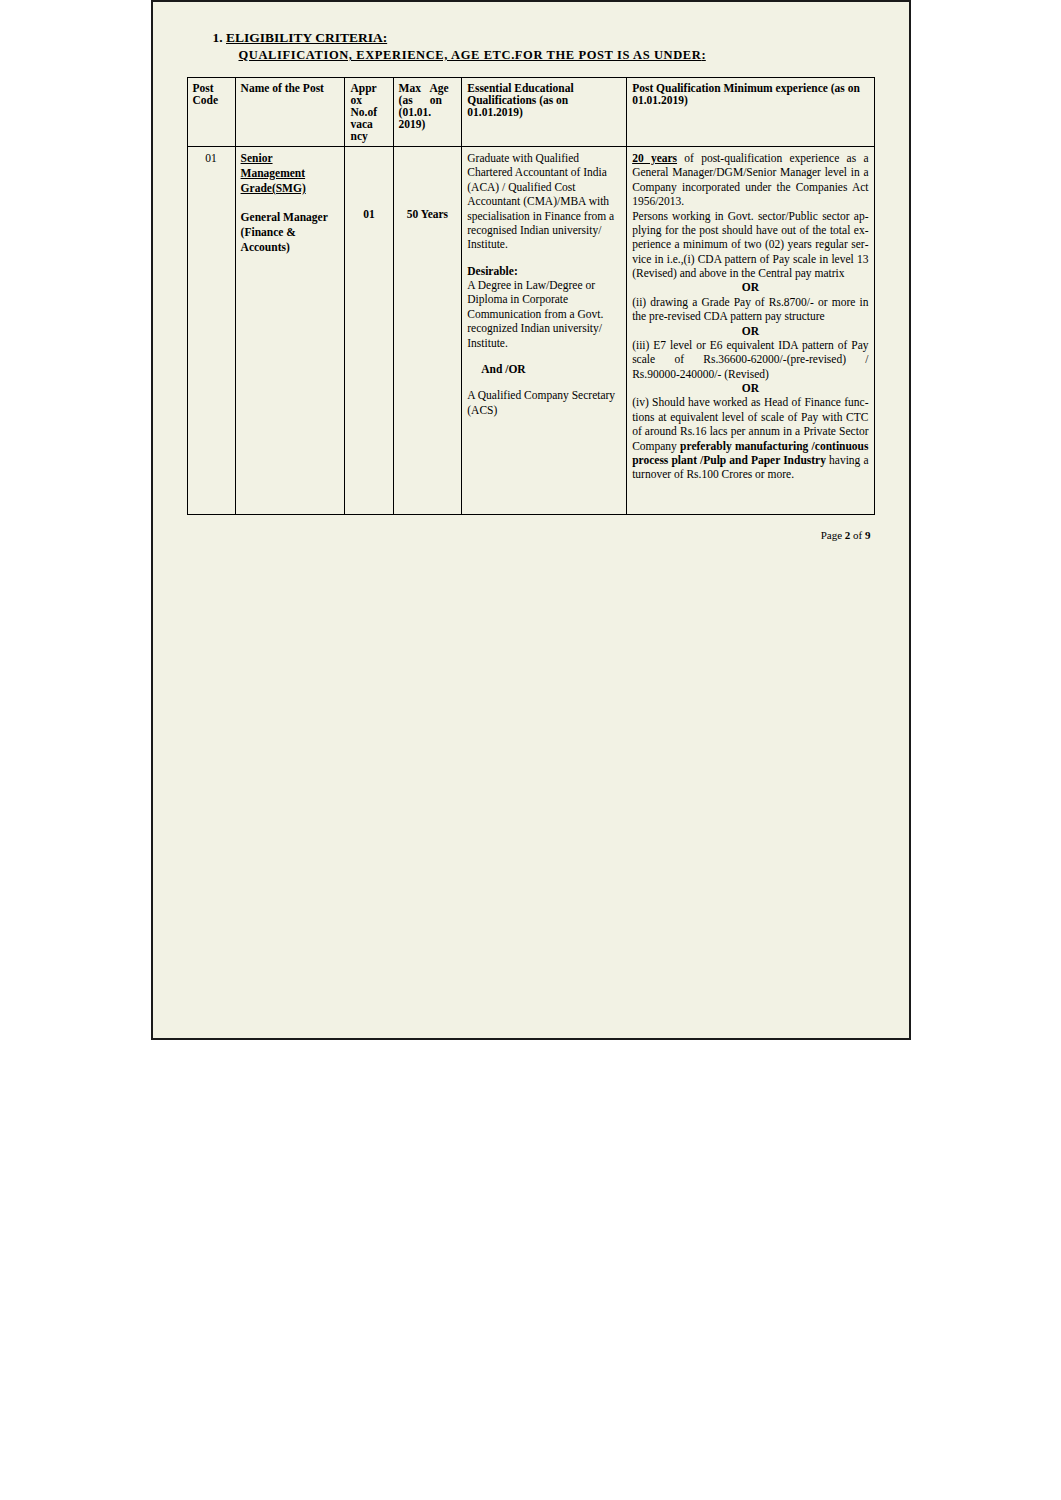1. ELIGIBILITY CRITERIA:
QUALIFICATION, EXPERIENCE, AGE ETC.FOR THE POST IS AS UNDER:
| Post Code | Name of the Post | Appr ox No.of vaca ncy | Max Age (as on (01.01. 2019) | Essential Educational Qualifications (as on 01.01.2019) | Post Qualification Minimum experience (as on 01.01.2019) |
| --- | --- | --- | --- | --- | --- |
| 01 | Senior Management Grade(SMG) General Manager (Finance & Accounts) | 01 | 50 Years | Graduate with Qualified Chartered Accountant of India (ACA) / Qualified Cost Accountant (CMA)/MBA with specialisation in Finance from a recognised Indian university/ Institute. Desirable: A Degree in Law/Degree or Diploma in Corporate Communication from a Govt. recognized Indian university/ Institute. And /OR A Qualified Company Secretary (ACS) | 20 years of post-qualification experience as a General Manager/DGM/Senior Manager level in a Company incorporated under the Companies Act 1956/2013. Persons working in Govt. sector/Public sector applying for the post should have out of the total experience a minimum of two (02) years regular service in i.e.,(i) CDA pattern of Pay scale in level 13 (Revised) and above in the Central pay matrix OR (ii) drawing a Grade Pay of Rs.8700/- or more in the pre-revised CDA pattern pay structure OR (iii) E7 level or E6 equivalent IDA pattern of Pay scale of Rs.36600-62000/-(pre-revised) / Rs.90000-240000/- (Revised) OR (iv) Should have worked as Head of Finance functions at equivalent level of scale of Pay with CTC of around Rs.16 lacs per annum in a Private Sector Company preferably manufacturing /continuous process plant /Pulp and Paper Industry having a turnover of Rs.100 Crores or more. |
Page 2 of 9